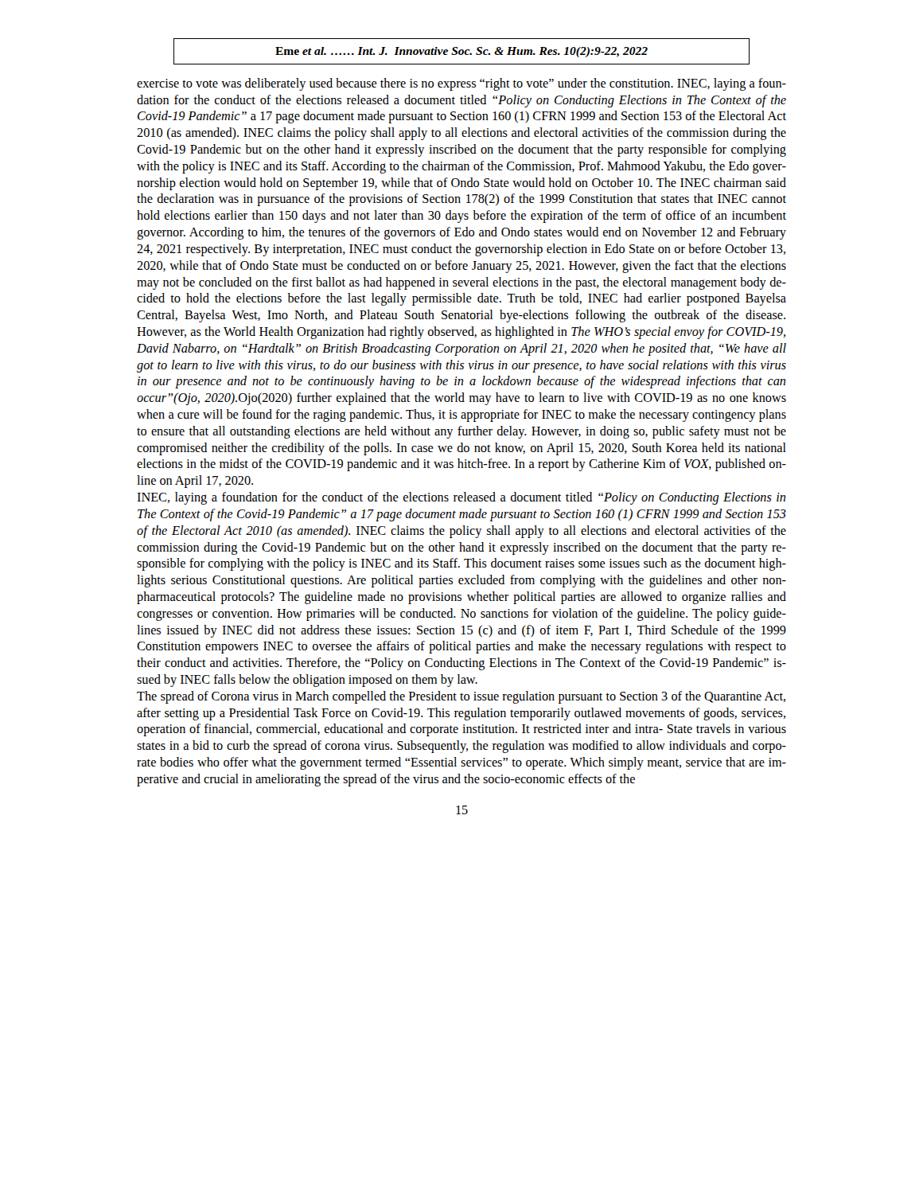Eme et al. …… Int. J. Innovative Soc. Sc. & Hum. Res. 10(2):9-22, 2022
exercise to vote was deliberately used because there is no express “right to vote” under the constitution. INEC, laying a foundation for the conduct of the elections released a document titled “Policy on Conducting Elections in The Context of the Covid-19 Pandemic” a 17 page document made pursuant to Section 160 (1) CFRN 1999 and Section 153 of the Electoral Act 2010 (as amended). INEC claims the policy shall apply to all elections and electoral activities of the commission during the Covid-19 Pandemic but on the other hand it expressly inscribed on the document that the party responsible for complying with the policy is INEC and its Staff. According to the chairman of the Commission, Prof. Mahmood Yakubu, the Edo governorship election would hold on September 19, while that of Ondo State would hold on October 10. The INEC chairman said the declaration was in pursuance of the provisions of Section 178(2) of the 1999 Constitution that states that INEC cannot hold elections earlier than 150 days and not later than 30 days before the expiration of the term of office of an incumbent governor. According to him, the tenures of the governors of Edo and Ondo states would end on November 12 and February 24, 2021 respectively. By interpretation, INEC must conduct the governorship election in Edo State on or before October 13, 2020, while that of Ondo State must be conducted on or before January 25, 2021. However, given the fact that the elections may not be concluded on the first ballot as had happened in several elections in the past, the electoral management body decided to hold the elections before the last legally permissible date. Truth be told, INEC had earlier postponed Bayelsa Central, Bayelsa West, Imo North, and Plateau South Senatorial bye-elections following the outbreak of the disease. However, as the World Health Organization had rightly observed, as highlighted in The WHO’s special envoy for COVID-19, David Nabarro, on “Hardtalk” on British Broadcasting Corporation on April 21, 2020 when he posited that, “We have all got to learn to live with this virus, to do our business with this virus in our presence, to have social relations with this virus in our presence and not to be continuously having to be in a lockdown because of the widespread infections that can occur”(Ojo, 2020). Ojo(2020) further explained that the world may have to learn to live with COVID-19 as no one knows when a cure will be found for the raging pandemic. Thus, it is appropriate for INEC to make the necessary contingency plans to ensure that all outstanding elections are held without any further delay. However, in doing so, public safety must not be compromised neither the credibility of the polls. In case we do not know, on April 15, 2020, South Korea held its national elections in the midst of the COVID-19 pandemic and it was hitch-free. In a report by Catherine Kim of VOX, published online on April 17, 2020.
INEC, laying a foundation for the conduct of the elections released a document titled “Policy on Conducting Elections in The Context of the Covid-19 Pandemic” a 17 page document made pursuant to Section 160 (1) CFRN 1999 and Section 153 of the Electoral Act 2010 (as amended). INEC claims the policy shall apply to all elections and electoral activities of the commission during the Covid-19 Pandemic but on the other hand it expressly inscribed on the document that the party responsible for complying with the policy is INEC and its Staff. This document raises some issues such as the document highlights serious Constitutional questions. Are political parties excluded from complying with the guidelines and other non- pharmaceutical protocols? The guideline made no provisions whether political parties are allowed to organize rallies and congresses or convention. How primaries will be conducted. No sanctions for violation of the guideline. The policy guidelines issued by INEC did not address these issues: Section 15 (c) and (f) of item F, Part I, Third Schedule of the 1999 Constitution empowers INEC to oversee the affairs of political parties and make the necessary regulations with respect to their conduct and activities. Therefore, the “Policy on Conducting Elections in The Context of the Covid-19 Pandemic” issued by INEC falls below the obligation imposed on them by law.
The spread of Corona virus in March compelled the President to issue regulation pursuant to Section 3 of the Quarantine Act, after setting up a Presidential Task Force on Covid-19. This regulation temporarily outlawed movements of goods, services, operation of financial, commercial, educational and corporate institution. It restricted inter and intra- State travels in various states in a bid to curb the spread of corona virus. Subsequently, the regulation was modified to allow individuals and corporate bodies who offer what the government termed “Essential services” to operate. Which simply meant, service that are imperative and crucial in ameliorating the spread of the virus and the socio-economic effects of the
15